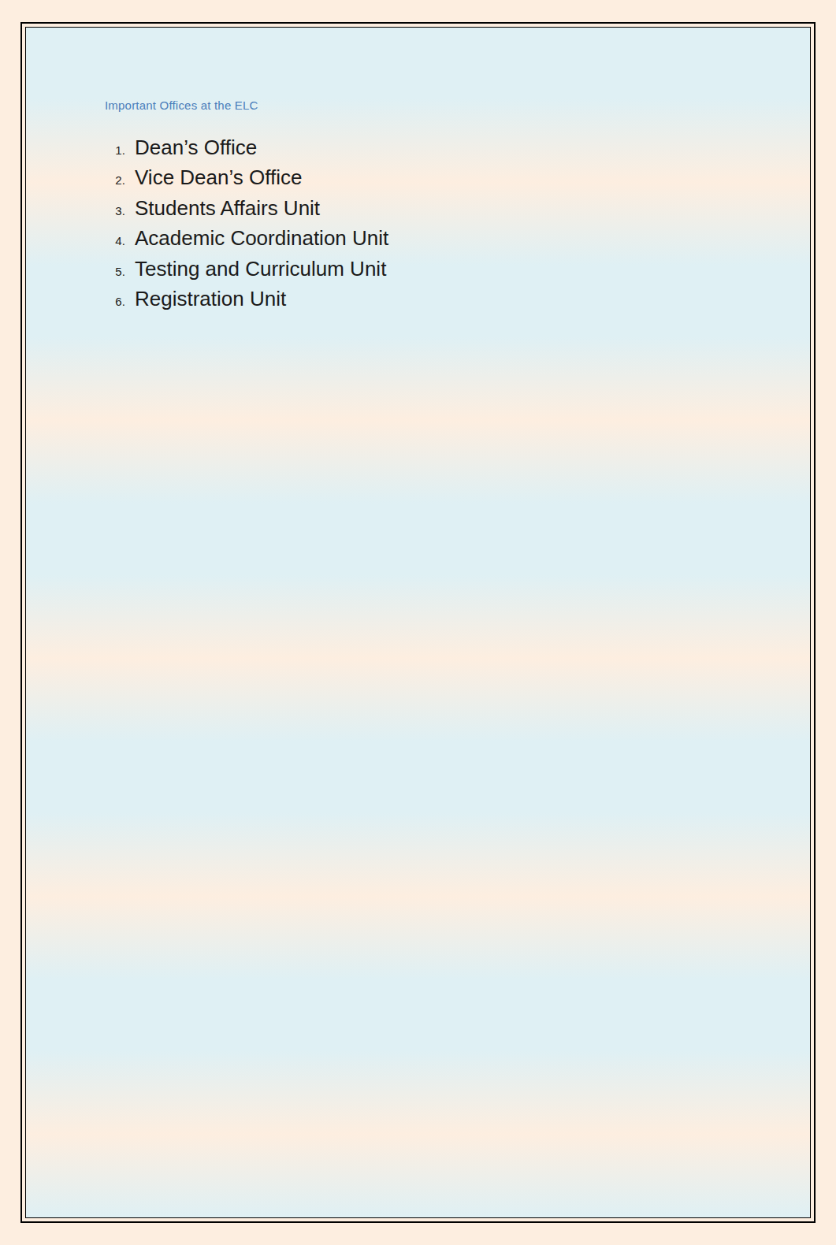Important Offices at the ELC
Dean’s Office
Vice Dean’s Office
Students Affairs Unit
Academic Coordination Unit
Testing and Curriculum Unit
Registration Unit